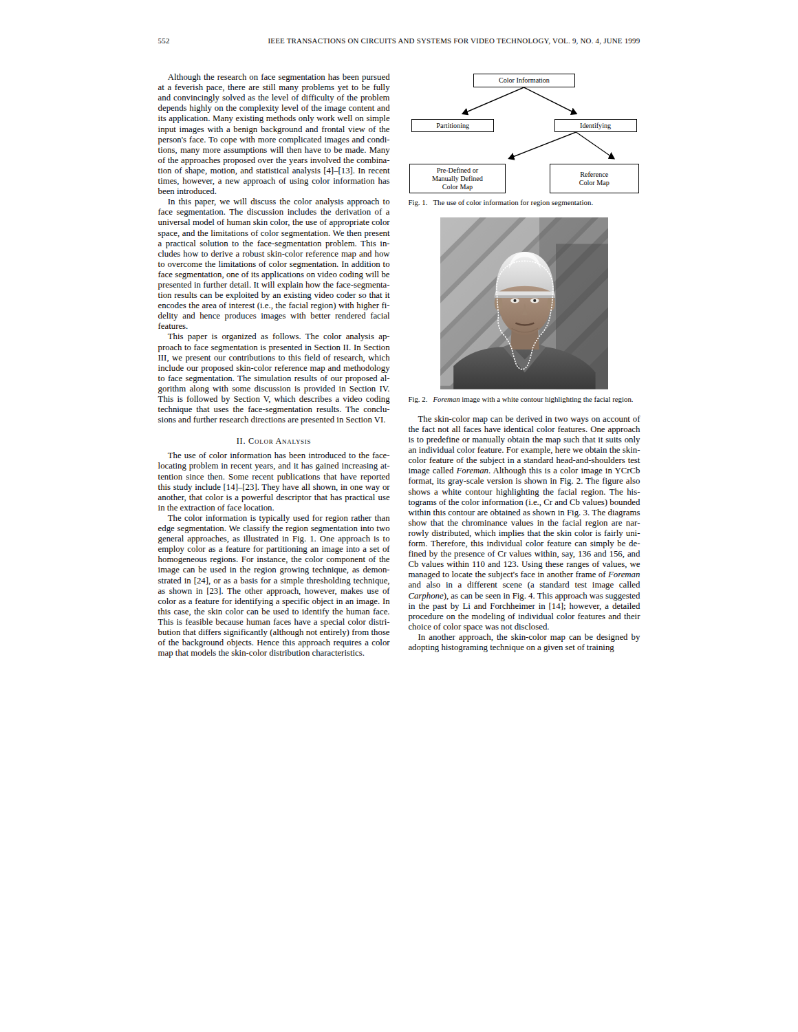552
IEEE TRANSACTIONS ON CIRCUITS AND SYSTEMS FOR VIDEO TECHNOLOGY, VOL. 9, NO. 4, JUNE 1999
Although the research on face segmentation has been pursued at a feverish pace, there are still many problems yet to be fully and convincingly solved as the level of difficulty of the problem depends highly on the complexity level of the image content and its application. Many existing methods only work well on simple input images with a benign background and frontal view of the person's face. To cope with more complicated images and conditions, many more assumptions will then have to be made. Many of the approaches proposed over the years involved the combination of shape, motion, and statistical analysis [4]–[13]. In recent times, however, a new approach of using color information has been introduced.
In this paper, we will discuss the color analysis approach to face segmentation. The discussion includes the derivation of a universal model of human skin color, the use of appropriate color space, and the limitations of color segmentation. We then present a practical solution to the face-segmentation problem. This includes how to derive a robust skin-color reference map and how to overcome the limitations of color segmentation. In addition to face segmentation, one of its applications on video coding will be presented in further detail. It will explain how the face-segmentation results can be exploited by an existing video coder so that it encodes the area of interest (i.e., the facial region) with higher fidelity and hence produces images with better rendered facial features.
This paper is organized as follows. The color analysis approach to face segmentation is presented in Section II. In Section III, we present our contributions to this field of research, which include our proposed skin-color reference map and methodology to face segmentation. The simulation results of our proposed algorithm along with some discussion is provided in Section IV. This is followed by Section V, which describes a video coding technique that uses the face-segmentation results. The conclusions and further research directions are presented in Section VI.
II. Color Analysis
The use of color information has been introduced to the face-locating problem in recent years, and it has gained increasing attention since then. Some recent publications that have reported this study include [14]–[23]. They have all shown, in one way or another, that color is a powerful descriptor that has practical use in the extraction of face location.
The color information is typically used for region rather than edge segmentation. We classify the region segmentation into two general approaches, as illustrated in Fig. 1. One approach is to employ color as a feature for partitioning an image into a set of homogeneous regions. For instance, the color component of the image can be used in the region growing technique, as demonstrated in [24], or as a basis for a simple thresholding technique, as shown in [23]. The other approach, however, makes use of color as a feature for identifying a specific object in an image. In this case, the skin color can be used to identify the human face. This is feasible because human faces have a special color distribution that differs significantly (although not entirely) from those of the background objects. Hence this approach requires a color map that models the skin-color distribution characteristics.
Color Information
Partitioning
Identifying
Pre-Defined or
Manually Defined
Color Map
Reference
Color Map
Fig. 1. The use of color information for region segmentation.
Fig. 2. Foreman image with a white contour highlighting the facial region.
The skin-color map can be derived in two ways on account of the fact not all faces have identical color features. One approach is to predefine or manually obtain the map such that it suits only an individual color feature. For example, here we obtain the skin-color feature of the subject in a standard head-and-shoulders test image called Foreman. Although this is a color image in YCrCb format, its gray-scale version is shown in Fig. 2. The figure also shows a white contour highlighting the facial region. The histograms of the color information (i.e., Cr and Cb values) bounded within this contour are obtained as shown in Fig. 3. The diagrams show that the chrominance values in the facial region are narrowly distributed, which implies that the skin color is fairly uniform. Therefore, this individual color feature can simply be defined by the presence of Cr values within, say, 136 and 156, and Cb values within 110 and 123. Using these ranges of values, we managed to locate the subject's face in another frame of Foreman and also in a different scene (a standard test image called Carphone), as can be seen in Fig. 4. This approach was suggested in the past by Li and Forchheimer in [14]; however, a detailed procedure on the modeling of individual color features and their choice of color space was not disclosed.
In another approach, the skin-color map can be designed by adopting histograming technique on a given set of training